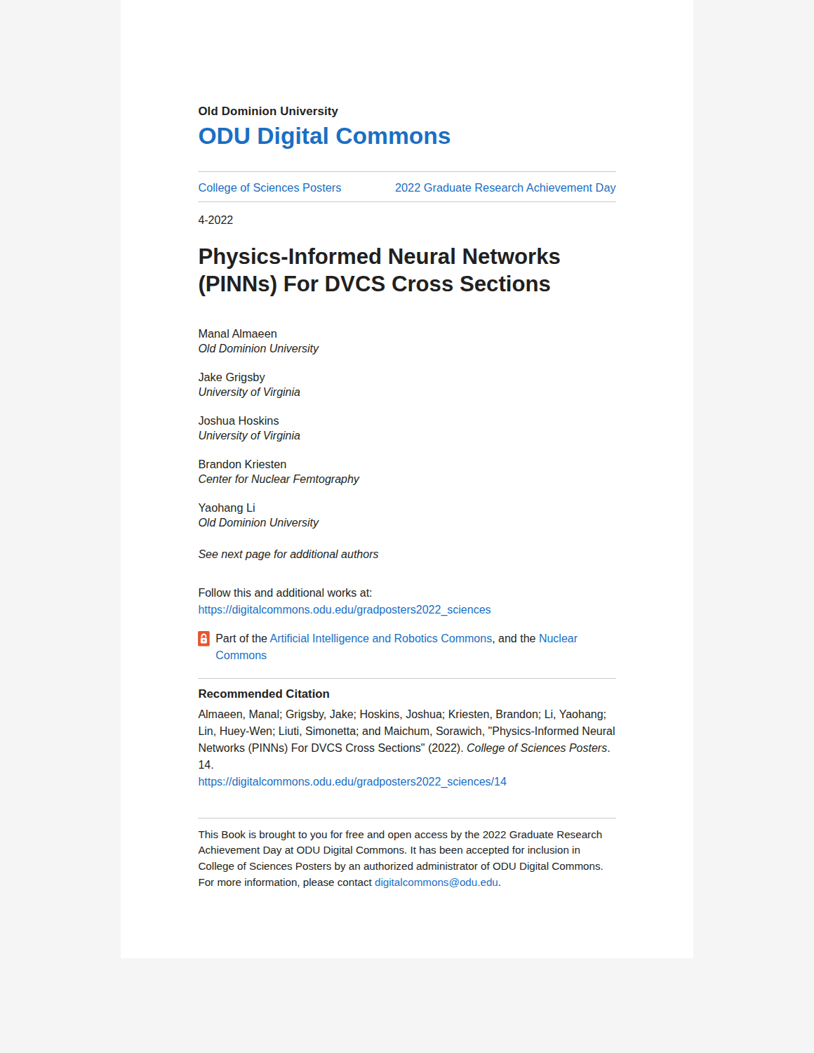Old Dominion University
ODU Digital Commons
College of Sciences Posters 2022 Graduate Research Achievement Day
4-2022
Physics-Informed Neural Networks (PINNs) For DVCS Cross Sections
Manal Almaeen Old Dominion University
Jake Grigsby University of Virginia
Joshua Hoskins University of Virginia
Brandon Kriesten Center for Nuclear Femtography
Yaohang Li Old Dominion University
See next page for additional authors
Follow this and additional works at: https://digitalcommons.odu.edu/gradposters2022_sciences
Part of the Artificial Intelligence and Robotics Commons, and the Nuclear Commons
Recommended Citation
Almaeen, Manal; Grigsby, Jake; Hoskins, Joshua; Kriesten, Brandon; Li, Yaohang; Lin, Huey-Wen; Liuti, Simonetta; and Maichum, Sorawich, "Physics-Informed Neural Networks (PINNs) For DVCS Cross Sections" (2022). College of Sciences Posters. 14.
https://digitalcommons.odu.edu/gradposters2022_sciences/14
This Book is brought to you for free and open access by the 2022 Graduate Research Achievement Day at ODU Digital Commons. It has been accepted for inclusion in College of Sciences Posters by an authorized administrator of ODU Digital Commons. For more information, please contact digitalcommons@odu.edu.